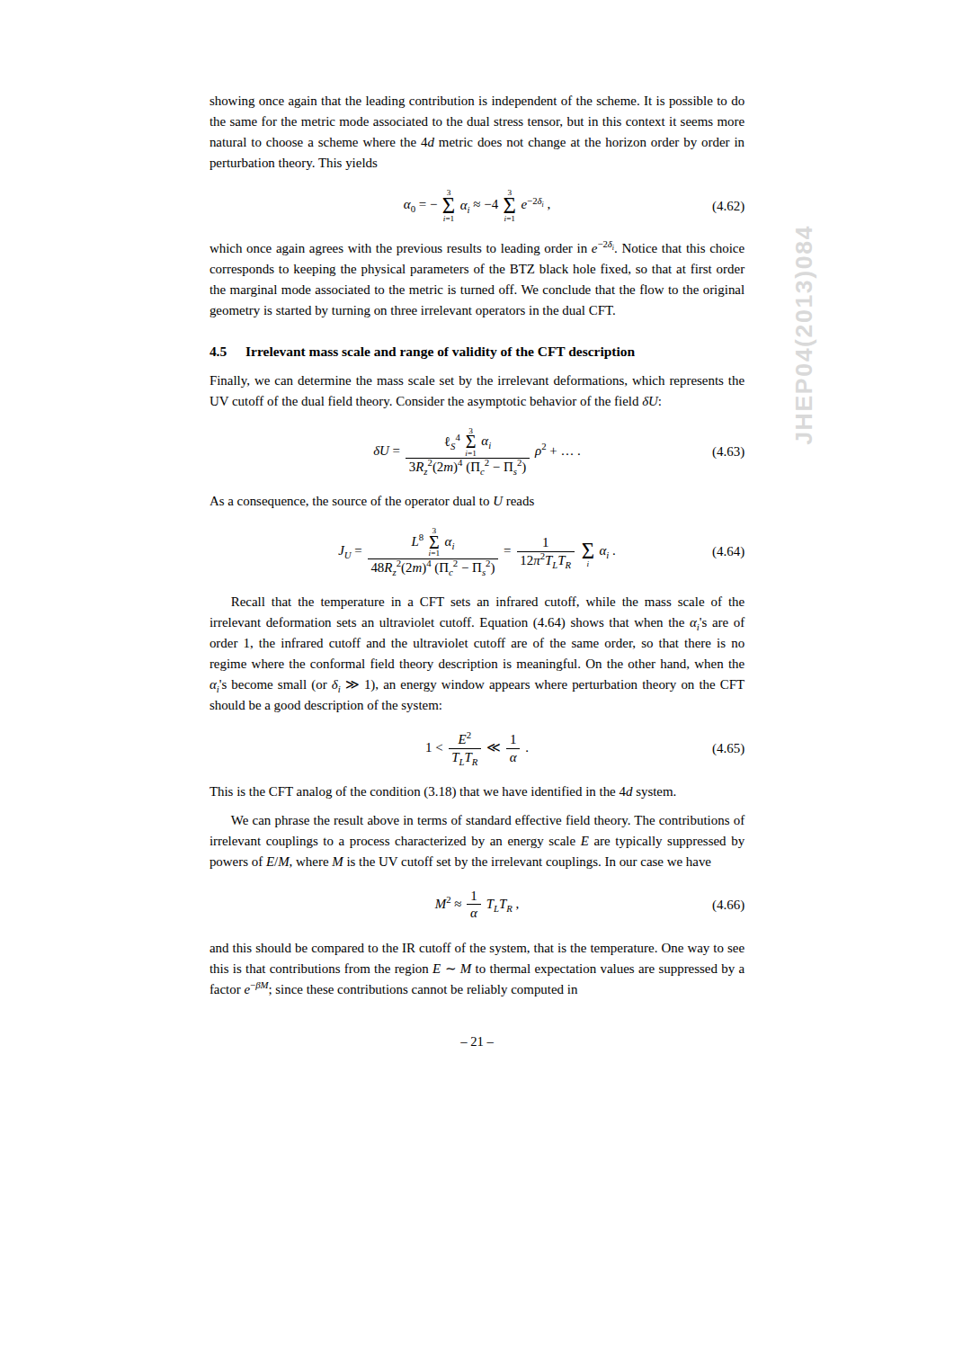JHEP04(2013)084
showing once again that the leading contribution is independent of the scheme. It is possible to do the same for the metric mode associated to the dual stress tensor, but in this context it seems more natural to choose a scheme where the 4d metric does not change at the horizon order by order in perturbation theory. This yields
α0 = − 3 Σi=1 αi ≈ −4 3 Σi=1 e−2δi ,
(4.62)
which once again agrees with the previous results to leading order in e−2δi. Notice that this choice corresponds to keeping the physical parameters of the BTZ black hole fixed, so that at first order the marginal mode associated to the metric is turned off. We conclude that the flow to the original geometry is started by turning on three irrelevant operators in the dual CFT.
4.5 Irrelevant mass scale and range of validity of the CFT description
Finally, we can determine the mass scale set by the irrelevant deformations, which represents the UV cutoff of the dual field theory. Consider the asymptotic behavior of the field δU:
δU = ℓS4 3 Σi=1 αi 3Rz2(2m)4 (Πc2 − Πs2) ρ2 + … .
(4.63)
As a consequence, the source of the operator dual to U reads
JU = L8 3 Σi=1 αi 48Rz2(2m)4 (Πc2 − Πs2) = 1 12π2TLTR Σi αi .
(4.64)
Recall that the temperature in a CFT sets an infrared cutoff, while the mass scale of the irrelevant deformation sets an ultraviolet cutoff. Equation (4.64) shows that when the αi's are of order 1, the infrared cutoff and the ultraviolet cutoff are of the same order, so that there is no regime where the conformal field theory description is meaningful. On the other hand, when the αi's become small (or δi ≫ 1), an energy window appears where perturbation theory on the CFT should be a good description of the system:
1 < E2 TLTR ≪ 1 α .
(4.65)
This is the CFT analog of the condition (3.18) that we have identified in the 4d system.
We can phrase the result above in terms of standard effective field theory. The contributions of irrelevant couplings to a process characterized by an energy scale E are typically suppressed by powers of E/M, where M is the UV cutoff set by the irrelevant couplings. In our case we have
M2 ≈ 1 α TLTR ,
(4.66)
and this should be compared to the IR cutoff of the system, that is the temperature. One way to see this is that contributions from the region E ∼ M to thermal expectation values are suppressed by a factor e−βM; since these contributions cannot be reliably computed in
– 21 –